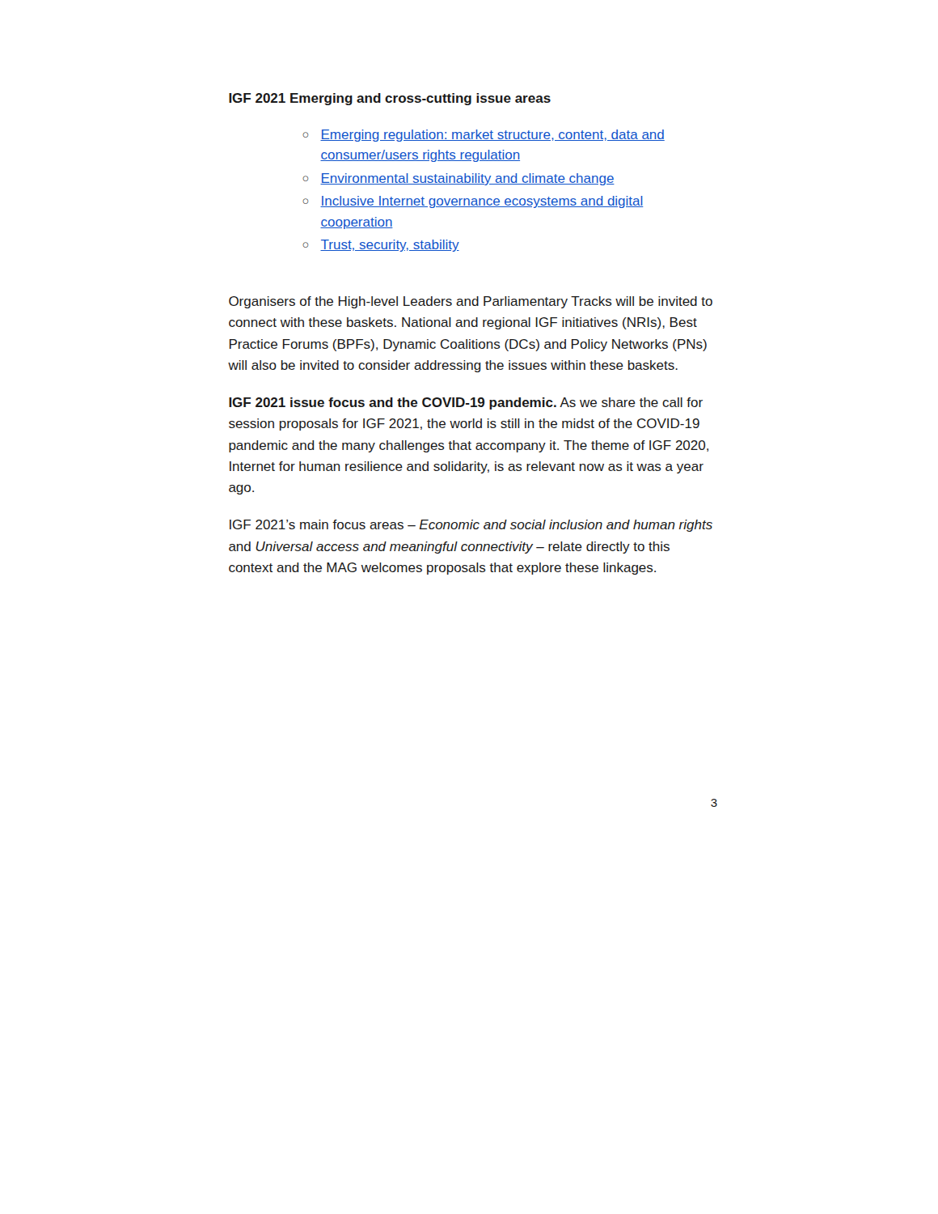IGF 2021 Emerging and cross-cutting issue areas
Emerging regulation: market structure, content, data and consumer/users rights regulation
Environmental sustainability and climate change
Inclusive Internet governance ecosystems and digital cooperation
Trust, security, stability
Organisers of the High-level Leaders and Parliamentary Tracks will be invited to connect with these baskets. National and regional IGF initiatives (NRIs), Best Practice Forums (BPFs), Dynamic Coalitions (DCs) and Policy Networks (PNs) will also be invited to consider addressing the issues within these baskets.
IGF 2021 issue focus and the COVID-19 pandemic. As we share the call for session proposals for IGF 2021, the world is still in the midst of the COVID-19 pandemic and the many challenges that accompany it. The theme of IGF 2020, Internet for human resilience and solidarity, is as relevant now as it was a year ago.
IGF 2021’s main focus areas – Economic and social inclusion and human rights and Universal access and meaningful connectivity – relate directly to this context and the MAG welcomes proposals that explore these linkages.
3